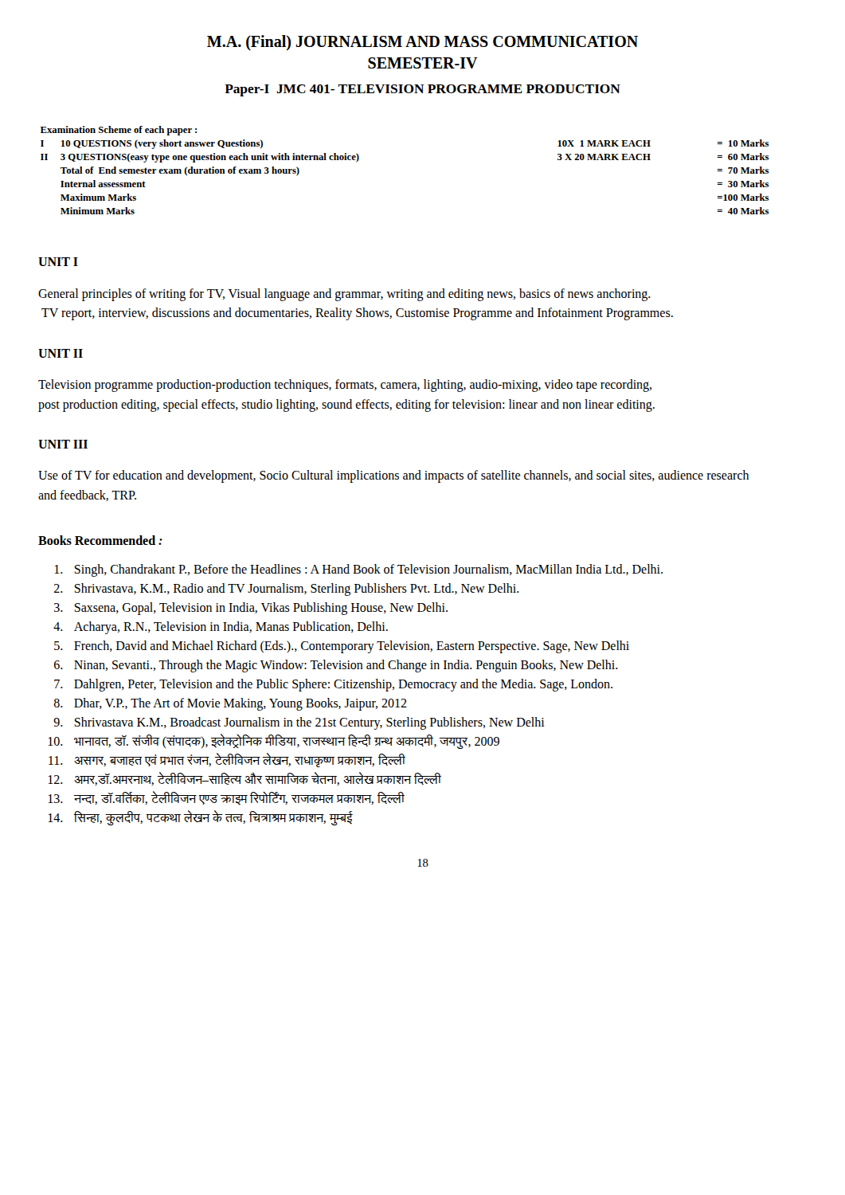M.A. (Final) JOURNALISM AND MASS COMMUNICATION
SEMESTER-IV
Paper-I JMC 401- TELEVISION PROGRAMME PRODUCTION
| Examination Scheme of each paper : | | |
| I | 10 QUESTIONS (very short answer Questions) | 10X 1 MARK EACH | = 10 Marks |
| II | 3 QUESTIONS(easy type one question each unit with internal choice) | 3 X 20 MARK EACH | = 60 Marks |
| | Total of End semester exam (duration of exam 3 hours) | | = 70 Marks |
| | Internal assessment | | = 30 Marks |
| | Maximum Marks | | =100 Marks |
| | Minimum Marks | | = 40 Marks |
UNIT I
General principles of writing for TV, Visual language and grammar, writing and editing news, basics of news anchoring.
TV report, interview, discussions and documentaries, Reality Shows, Customise Programme and Infotainment Programmes.
UNIT II
Television programme production-production techniques, formats, camera, lighting, audio-mixing, video tape recording,
post production editing, special effects, studio lighting, sound effects, editing for television: linear and non linear editing.
UNIT III
Use of TV for education and development, Socio Cultural implications and impacts of satellite channels, and social sites, audience research
and feedback, TRP.
Books Recommended :
Singh, Chandrakant P., Before the Headlines : A Hand Book of Television Journalism, MacMillan India Ltd., Delhi.
Shrivastava, K.M., Radio and TV Journalism, Sterling Publishers Pvt. Ltd., New Delhi.
Saxsena, Gopal, Television in India, Vikas Publishing House, New Delhi.
Acharya, R.N., Television in India, Manas Publication, Delhi.
French, David and Michael Richard (Eds.)., Contemporary Television, Eastern Perspective. Sage, New Delhi
Ninan, Sevanti., Through the Magic Window: Television and Change in India. Penguin Books, New Delhi.
Dahlgren, Peter, Television and the Public Sphere: Citizenship, Democracy and the Media. Sage, London.
Dhar, V.P., The Art of Movie Making, Young Books, Jaipur, 2012
Shrivastava K.M., Broadcast Journalism in the 21st Century, Sterling Publishers, New Delhi
भानावत, डॉ. संजीव (संपादक), इलेक्ट्रोनिक मीडिया, राजस्थान हिन्दी ग्रन्थ अकादमी, जयपुर, 2009
असगर, बजाहत एवं प्रभात रंजन, टेलीविजन लेखन, राधाकृष्ण प्रकाशन, दिल्ली
अमर,डॉ.अमरनाथ, टेलीविजन–साहित्य और सामाजिक चेतना, आलेख प्रकाशन दिल्ली
नन्दा, डॉ.वर्तिका, टेलीविजन एण्ड क्राइम रिपोर्टिंग, राजकमल प्रकाशन, दिल्ली
सिन्हा, कुलदीप, पटकथा लेखन के तत्व, चित्राश्रम प्रकाशन, मुम्बई
18